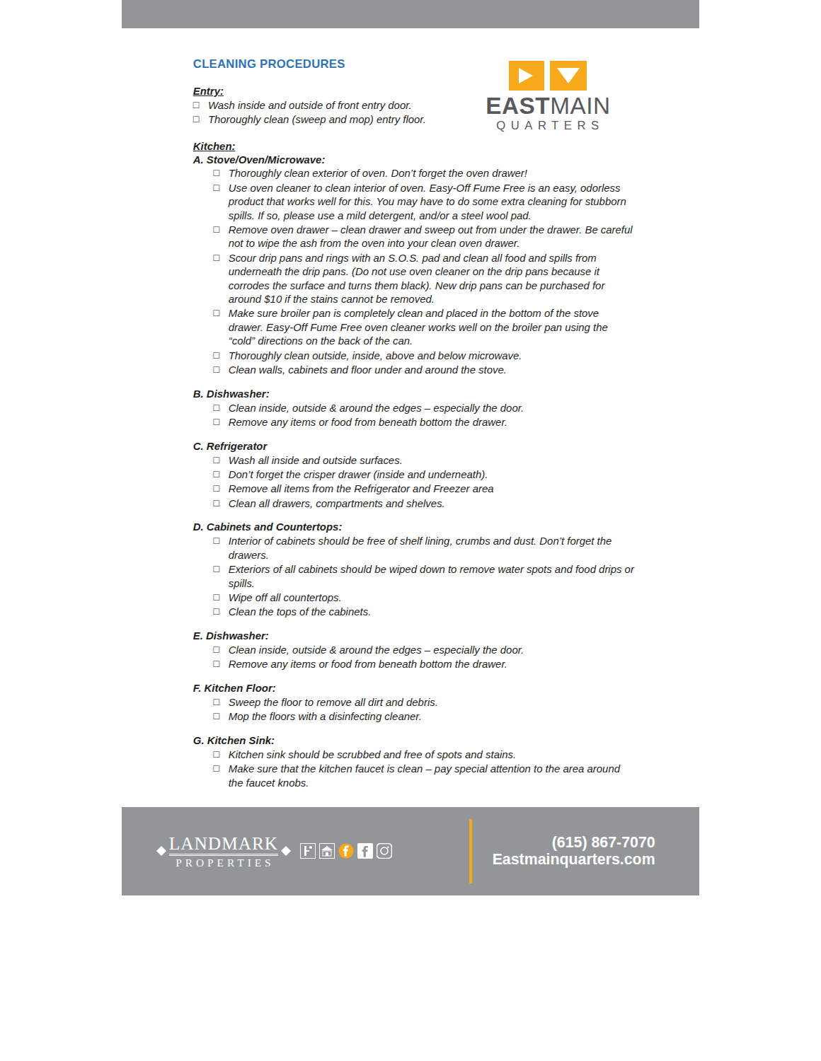EAST MAIN
QUARTERS
Cleaning Procedures
Entry:
Wash inside and outside of front entry door.
Thoroughly clean (sweep and mop) entry floor.
Kitchen:
A. Stove/Oven/Microwave:
Thoroughly clean exterior of oven. Don’t forget the oven drawer!
Use oven cleaner to clean interior of oven. Easy-Off Fume Free is an easy, odorless product that works well for this. You may have to do some extra cleaning for stubborn spills. If so, please use a mild detergent, and/or a steel wool pad.
Remove oven drawer – clean drawer and sweep out from under the drawer. Be careful not to wipe the ash from the oven into your clean oven drawer.
Scour drip pans and rings with an S.O.S. pad and clean all food and spills from underneath the drip pans. (Do not use oven cleaner on the drip pans because it corrodes the surface and turns them black). New drip pans can be purchased for around $10 if the stains cannot be removed.
Make sure broiler pan is completely clean and placed in the bottom of the stove drawer. Easy-Off Fume Free oven cleaner works well on the broiler pan using the “cold” directions on the back of the can.
Thoroughly clean outside, inside, above and below microwave.
Clean walls, cabinets and floor under and around the stove.
B. Dishwasher:
Clean inside, outside & around the edges – especially the door.
Remove any items or food from beneath bottom the drawer.
C. Refrigerator
Wash all inside and outside surfaces.
Don’t forget the crisper drawer (inside and underneath).
Remove all items from the Refrigerator and Freezer area
Clean all drawers, compartments and shelves.
D. Cabinets and Countertops:
Interior of cabinets should be free of shelf lining, crumbs and dust. Don’t forget the drawers.
Exteriors of all cabinets should be wiped down to remove water spots and food drips or spills.
Wipe off all countertops.
Clean the tops of the cabinets.
E. Dishwasher:
Clean inside, outside & around the edges – especially the door.
Remove any items or food from beneath bottom the drawer.
F. Kitchen Floor:
Sweep the floor to remove all dirt and debris.
Mop the floors with a disinfecting cleaner.
G. Kitchen Sink:
Kitchen sink should be scrubbed and free of spots and stains.
Make sure that the kitchen faucet is clean – pay special attention to the area around the faucet knobs.
LANDMARK
PROPERTIES
(615) 867-7070
Eastmainquarters.com